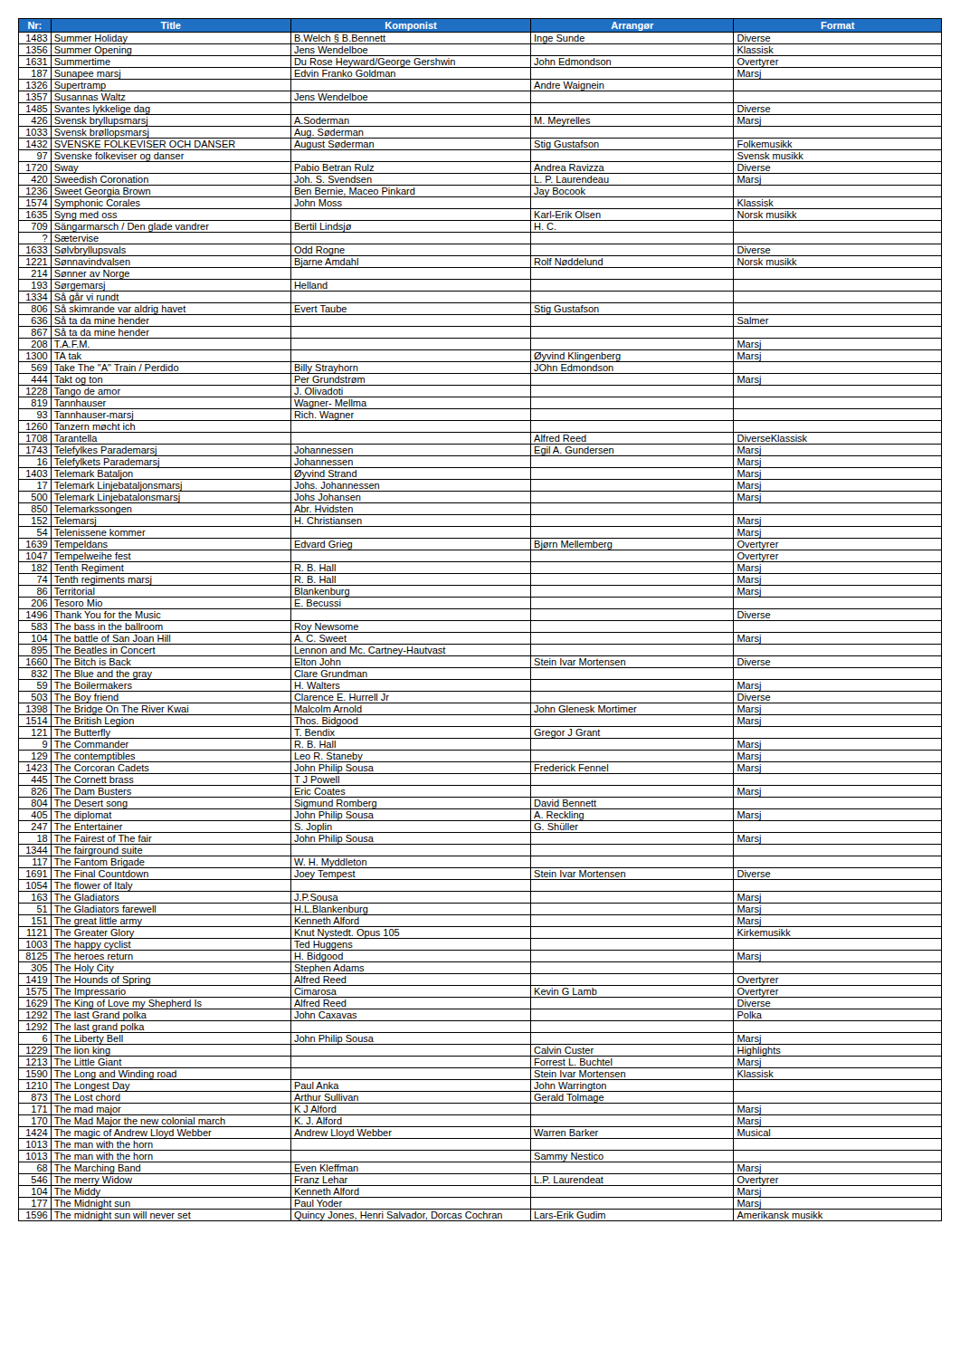| Nr: | Title | Komponist | Arrangør | Format |
| --- | --- | --- | --- | --- |
| 1483 | Summer Holiday | B.Welch § B.Bennett | Inge Sunde | Diverse |
| 1356 | Summer Opening | Jens Wendelboe | | Klassisk |
| 1631 | Summertime | Du Rose Heyward/George Gershwin | John Edmondson | Overtyrer |
| 187 | Sunapee marsj | Edvin Franko Goldman | | Marsj |
| 1326 | Supertramp | | Andre Waignein | |
| 1357 | Susannas Waltz | Jens Wendelboe | | |
| 1485 | Svantes lykkelige dag | | | Diverse |
| 426 | Svensk bryllupsmarsj | A.Soderman | M. Meyrelles | Marsj |
| 1033 | Svensk brøllopsmarsj | Aug. Søderman | | |
| 1432 | SVENSKE FOLKEVISER OCH DANSER | August Søderman | Stig Gustafson | Folkemusikk |
| 97 | Svenske folkeviser og danser | | | Svensk musikk |
| 1720 | Sway | Pabio Betran Rulz | Andrea Ravizza | Diverse |
| 420 | Sweedish Coronation | Joh. S. Svendsen | L. P. Laurendeau | Marsj |
| 1236 | Sweet Georgia Brown | Ben Bernie, Maceo Pinkard | Jay Bocook | |
| 1574 | Symphonic Corales | John Moss | | Klassisk |
| 1635 | Syng med oss | | Karl-Erik Olsen | Norsk musikk |
| 709 | Sängarmarsch / Den glade vandrer | Bertil Lindsjø | H. C. | |
| ? | Sætervise | | | |
| 1633 | Sølvbryllupsvals | Odd Rogne | | Diverse |
| 1221 | Sønnavindvalsen | Bjarne Amdahl | Rolf Nøddelund | Norsk musikk |
| 214 | Sønner av Norge | | | |
| 193 | Sørgemarsj | Helland | | |
| 1334 | Så går vi rundt | | | |
| 806 | Så skimrande var aldrig havet | Evert Taube | Stig Gustafson | |
| 636 | Så ta da mine hender | | | Salmer |
| 867 | Så ta da mine hender | | | |
| 208 | T.A.F.M. | | | Marsj |
| 1300 | TA tak | | Øyvind Klingenberg | Marsj |
| 569 | Take The "A" Train / Perdido | Billy Strayhorn | JOhn Edmondson | |
| 444 | Takt og ton | Per Grundstrøm | | Marsj |
| 1228 | Tango de amor | J. Olivadoti | | |
| 819 | Tannhauser | Wagner- Mellma | | |
| 93 | Tannhauser-marsj | Rich. Wagner | | |
| 1260 | Tanzern møcht ich | | | |
| 1708 | Tarantella | | Alfred Reed | DiverseKlassisk |
| 1743 | Telefylkes Parademarsj | Johannessen | Egil A. Gundersen | Marsj |
| 16 | Telefylkets Parademarsj | Johannessen | | Marsj |
| 1403 | Telemark Bataljon | Øyvind Strand | | Marsj |
| 17 | Telemark Linjebataljonsmarsj | Johs. Johannessen | | Marsj |
| 500 | Telemark Linjebatalonsmarsj | Johs Johansen | | Marsj |
| 850 | Telemarkssongen | Abr. Hvidsten | | |
| 152 | Telemarsj | H. Christiansen | | Marsj |
| 54 | Telenissene kommer | | | Marsj |
| 1639 | Tempeldans | Edvard Grieg | Bjørn Mellemberg | Overtyrer |
| 1047 | Tempelweihe fest | | | Overtyrer |
| 182 | Tenth Regiment | R. B. Hall | | Marsj |
| 74 | Tenth regiments marsj | R. B. Hall | | Marsj |
| 86 | Territorial | Blankenburg | | Marsj |
| 206 | Tesoro Mio | E. Becussi | | |
| 1496 | Thank You for the Music | | | Diverse |
| 583 | The bass in the ballroom | Roy Newsome | | |
| 104 | The battle of San Joan Hill | A. C. Sweet | | Marsj |
| 895 | The Beatles in Concert | Lennon and Mc. Cartney-Hautvast | | |
| 1660 | The Bitch is Back | Elton John | Stein Ivar Mortensen | Diverse |
| 832 | The Blue and the gray | Clare Grundman | | |
| 59 | The Boilermakers | H. Walters | | Marsj |
| 503 | The Boy friend | Clarence E. Hurrell Jr | | Diverse |
| 1398 | The Bridge On The River Kwai | Malcolm Arnold | John Glenesk Mortimer | Marsj |
| 1514 | The British Legion | Thos. Bidgood | | Marsj |
| 121 | The Butterfly | T. Bendix | Gregor J Grant | |
| 9 | The Commander | R. B. Hall | | Marsj |
| 129 | The contemptibles | Leo R. Staneby | | Marsj |
| 1423 | The Corcoran Cadets | John Philip Sousa | Frederick Fennel | Marsj |
| 445 | The Cornett brass | T J Powell | | |
| 826 | The Dam Busters | Eric Coates | | Marsj |
| 804 | The Desert song | Sigmund Romberg | David Bennett | |
| 405 | The diplomat | John Philip Sousa | A. Reckling | Marsj |
| 247 | The Entertainer | S. Joplin | G. Shüller | |
| 18 | The Fairest of The fair | John Philip Sousa | | Marsj |
| 1344 | The fairground suite | | | |
| 117 | The Fantom Brigade | W. H. Myddleton | | |
| 1691 | The Final Countdown | Joey Tempest | Stein Ivar Mortensen | Diverse |
| 1054 | The flower of Italy | | | |
| 163 | The Gladiators | J.P.Sousa | | Marsj |
| 51 | The Gladiators farewell | H.L.Blankenburg | | Marsj |
| 151 | The great little army | Kenneth Alford | | Marsj |
| 1121 | The Greater Glory | Knut Nystedt. Opus 105 | | Kirkemusikk |
| 1003 | The happy cyclist | Ted Huggens | | |
| 8125 | The heroes return | H. Bidgood | | Marsj |
| 305 | The Holy City | Stephen Adams | | |
| 1419 | The Hounds of Spring | Alfred Reed | | Overtyrer |
| 1575 | The Impressario | Cimarosa | Kevin G Lamb | Overtyrer |
| 1629 | The King of Love my Shepherd Is | Alfred Reed | | Diverse |
| 1292 | The last Grand polka | John Caxavas | | Polka |
| 1292 | The last grand polka | | | |
| 6 | The Liberty Bell | John Philip Sousa | | Marsj |
| 1229 | The lion king | | Calvin Custer | Highlights |
| 1213 | The Little Giant | | Forrest L. Buchtel | Marsj |
| 1590 | The Long and Winding road | | Stein Ivar Mortensen | Klassisk |
| 1210 | The Longest Day | Paul Anka | John Warrington | |
| 873 | The Lost chord | Arthur Sullivan | Gerald Tolmage | |
| 171 | The mad major | K J Alford | | Marsj |
| 170 | The Mad Major the new colonial march | K. J. Alford | | Marsj |
| 1424 | The magic of Andrew Lloyd Webber | Andrew Lloyd Webber | Warren Barker | Musical |
| 1013 | The man with the horn | | | |
| 1013 | The man with the horn | | Sammy Nestico | |
| 68 | The Marching Band | Even Kleffman | | Marsj |
| 546 | The merry Widow | Franz Lehar | L.P. Laurendeat | Overtyrer |
| 104 | The Middy | Kenneth Alford | | Marsj |
| 177 | The Midnight sun | Paul Yoder | | Marsj |
| 1596 | The midnight sun will never set | Quincy Jones, Henri Salvador, Dorcas Cochran | Lars-Erik Gudim | Amerikansk musikk |